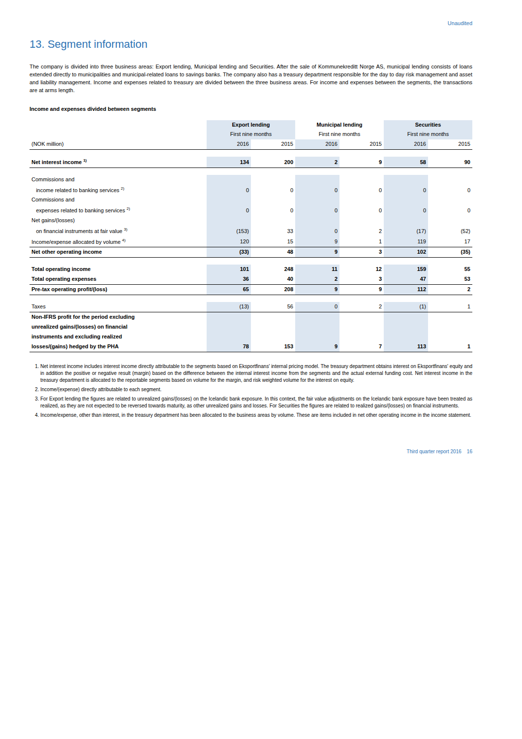Unaudited
13. Segment information
The company is divided into three business areas: Export lending, Municipal lending and Securities. After the sale of Kommunekreditt Norge AS, municipal lending consists of loans extended directly to municipalities and municipal-related loans to savings banks. The company also has a treasury department responsible for the day to day risk management and asset and liability management. Income and expenses related to treasury are divided between the three business areas. For income and expenses between the segments, the transactions are at arms length.
Income and expenses divided between segments
| | Export lending | Municipal lending | Securities |
| | First nine months | First nine months | First nine months |
| (NOK million) | 2016 | 2015 | 2016 | 2015 | 2016 | 2015 |
| Net interest income 1) | 134 | 200 | 2 | 9 | 58 | 90 |
| Commissions and | | | | | | |
| income related to banking services 2) | 0 | 0 | 0 | 0 | 0 | 0 |
| Commissions and | | | | | | |
| expenses related to banking services 2) | 0 | 0 | 0 | 0 | 0 | 0 |
| Net gains/(losses) | | | | | | |
| on financial instruments at fair value 3) | (153) | 33 | 0 | 2 | (17) | (52) |
| Income/expense allocated by volume 4) | 120 | 15 | 9 | 1 | 119 | 17 |
| Net other operating income | (33) | 48 | 9 | 3 | 102 | (35) |
| Total operating income | 101 | 248 | 11 | 12 | 159 | 55 |
| Total operating expenses | 36 | 40 | 2 | 3 | 47 | 53 |
| Pre-tax operating profit/(loss) | 65 | 208 | 9 | 9 | 112 | 2 |
| Taxes | (13) | 56 | 0 | 2 | (1) | 1 |
| Non-IFRS profit for the period excluding | | | | | | |
| unrealized gains/(losses) on financial | | | | | | |
| instruments and excluding realized | | | | | | |
| losses/(gains) hedged by the PHA | 78 | 153 | 9 | 7 | 113 | 1 |
Net interest income includes interest income directly attributable to the segments based on Eksportfinans' internal pricing model. The treasury department obtains interest on Eksportfinans' equity and in addition the positive or negative result (margin) based on the difference between the internal interest income from the segments and the actual external funding cost. Net interest income in the treasury department is allocated to the reportable segments based on volume for the margin, and risk weighted volume for the interest on equity.
Income/(expense) directly attributable to each segment.
For Export lending the figures are related to unrealized gains/(losses) on the Icelandic bank exposure. In this context, the fair value adjustments on the Icelandic bank exposure have been treated as realized, as they are not expected to be reversed towards maturity, as other unrealized gains and losses. For Securities the figures are related to realized gains/(losses) on financial instruments.
Income/expense, other than interest, in the treasury department has been allocated to the business areas by volume. These are items included in net other operating income in the income statement.
Third quarter report 2016 16